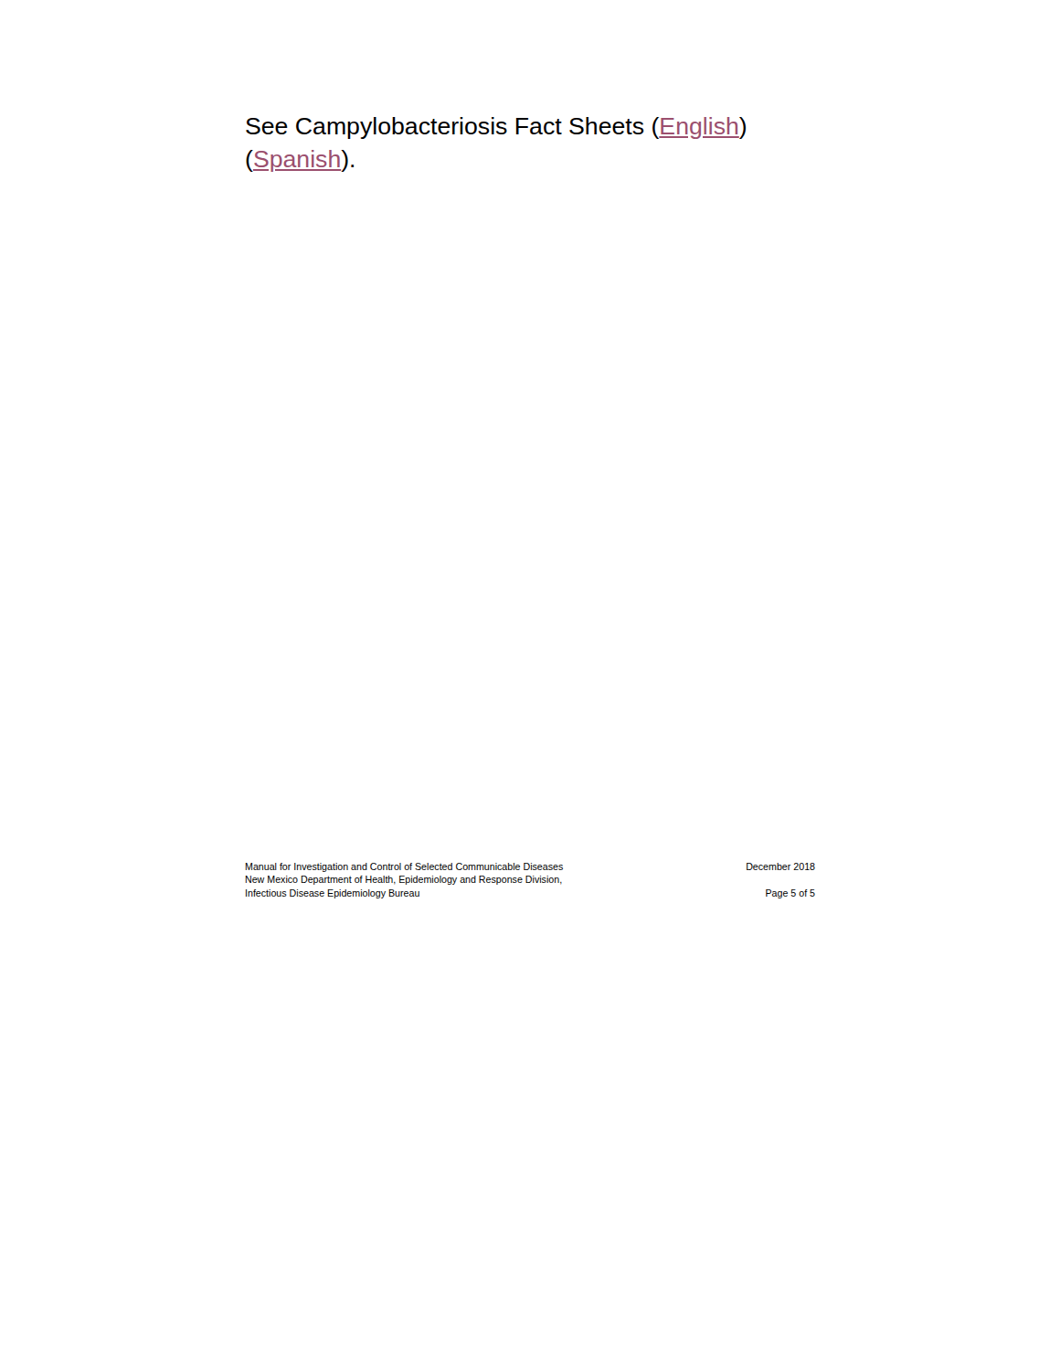See Campylobacteriosis Fact Sheets (English) (Spanish).
Manual for Investigation and Control of Selected Communicable Diseases
New Mexico Department of Health, Epidemiology and Response Division,
Infectious Disease Epidemiology Bureau
December 2018
Page 5 of 5